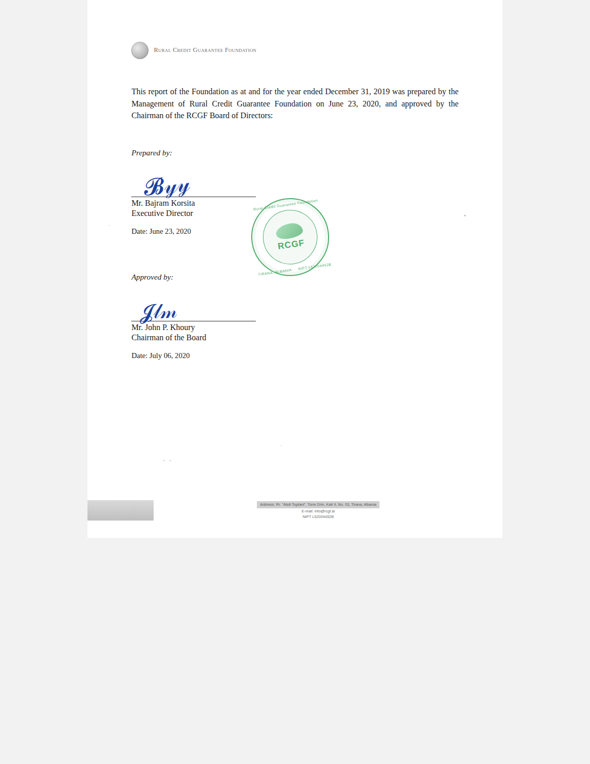Rural Credit Guarantee Foundation
This report of the Foundation as at and for the year ended December 31, 2019 was prepared by the Management of Rural Credit Guarantee Foundation on June 23, 2020, and approved by the Chairman of the RCGF Board of Directors:
Prepared by:
𝓑𝓎𝓎
Mr. Bajram Korsita
Executive Director
Date: June 23, 2020
Approved by:
𝓙𝓁𝓂
Mr. John P. Khoury
Chairman of the Board
Date: July 06, 2020
Rural Credit Guarantee Foundation
RCGF
TIRANA, ALBANIA · NIPT L52004452B
· • · - -
Address: Rr. "Abdi Toptani", Torre Drin, Kati 9, No. 03, Tirana, Albania
E-mail: info@rcgf.al
NIPT L52004452B